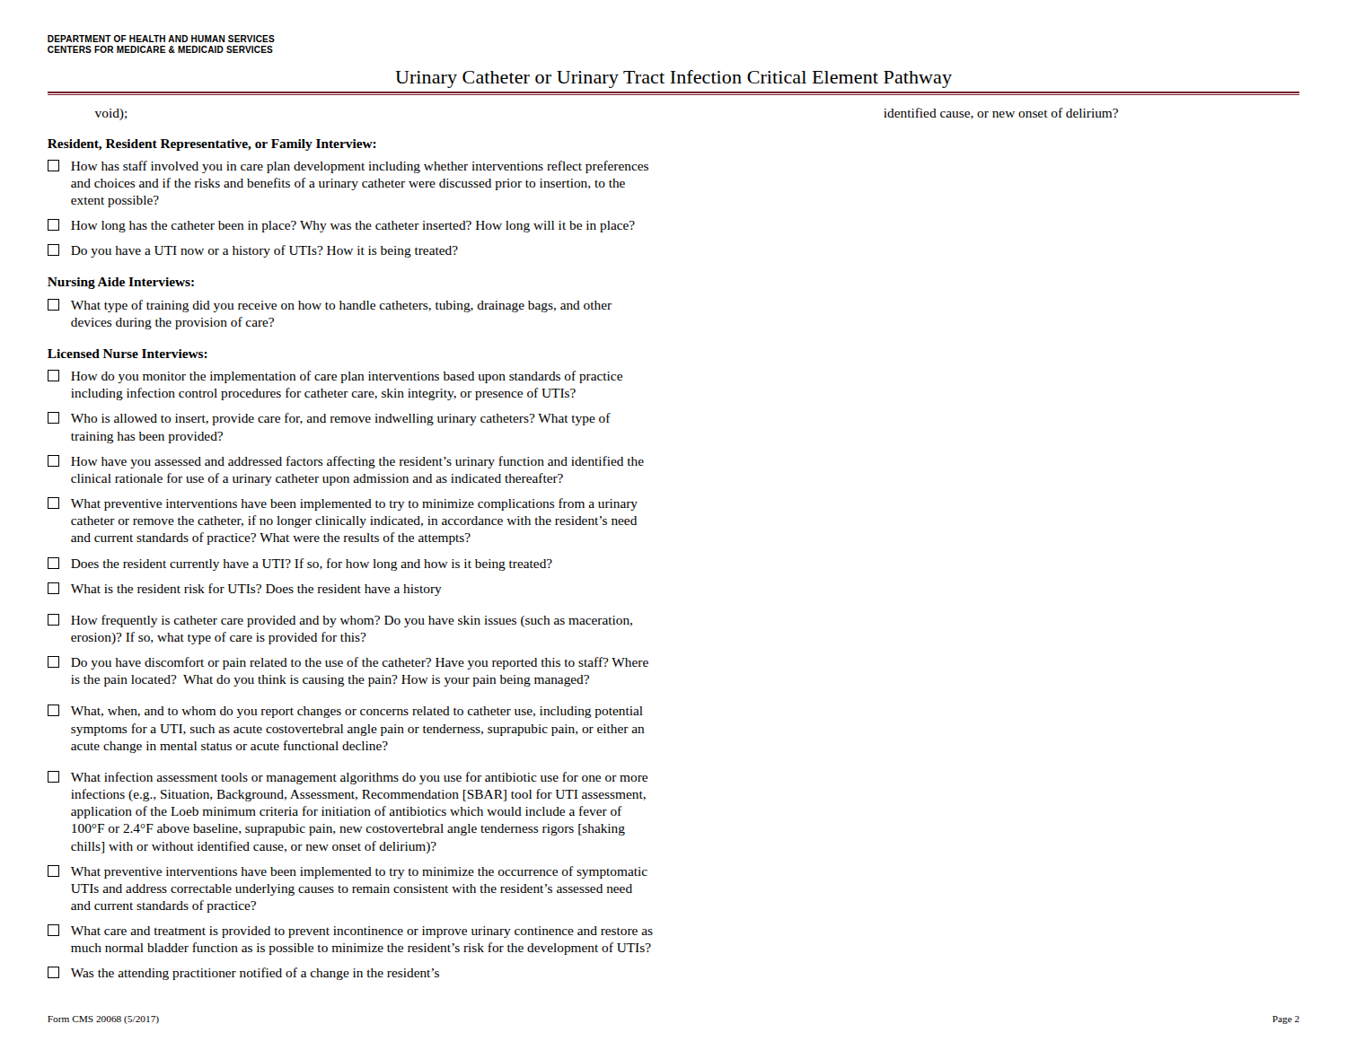DEPARTMENT OF HEALTH AND HUMAN SERVICES
CENTERS FOR MEDICARE & MEDICAID SERVICES
Urinary Catheter or Urinary Tract Infection Critical Element Pathway
void);
identified cause, or new onset of delirium?
Resident, Resident Representative, or Family Interview:
How has staff involved you in care plan development including whether interventions reflect preferences and choices and if the risks and benefits of a urinary catheter were discussed prior to insertion, to the extent possible?
How long has the catheter been in place? Why was the catheter inserted? How long will it be in place?
Do you have a UTI now or a history of UTIs? How it is being treated?
Nursing Aide Interviews:
What type of training did you receive on how to handle catheters, tubing, drainage bags, and other devices during the provision of care?
Licensed Nurse Interviews:
How do you monitor the implementation of care plan interventions based upon standards of practice including infection control procedures for catheter care, skin integrity, or presence of UTIs?
Who is allowed to insert, provide care for, and remove indwelling urinary catheters? What type of training has been provided?
How have you assessed and addressed factors affecting the resident’s urinary function and identified the clinical rationale for use of a urinary catheter upon admission and as indicated thereafter?
What preventive interventions have been implemented to try to minimize complications from a urinary catheter or remove the catheter, if no longer clinically indicated, in accordance with the resident’s need and current standards of practice? What were the results of the attempts?
Does the resident currently have a UTI? If so, for how long and how is it being treated?
What is the resident risk for UTIs? Does the resident have a history
How frequently is catheter care provided and by whom? Do you have skin issues (such as maceration, erosion)? If so, what type of care is provided for this?
Do you have discomfort or pain related to the use of the catheter? Have you reported this to staff? Where is the pain located? What do you think is causing the pain? How is your pain being managed?
What, when, and to whom do you report changes or concerns related to catheter use, including potential symptoms for a UTI, such as acute costovertebral angle pain or tenderness, suprapubic pain, or either an acute change in mental status or acute functional decline?
What infection assessment tools or management algorithms do you use for antibiotic use for one or more infections (e.g., Situation, Background, Assessment, Recommendation [SBAR] tool for UTI assessment, application of the Loeb minimum criteria for initiation of antibiotics which would include a fever of 100°F or 2.4°F above baseline, suprapubic pain, new costovertebral angle tenderness rigors [shaking chills] with or without identified cause, or new onset of delirium)?
What preventive interventions have been implemented to try to minimize the occurrence of symptomatic UTIs and address correctable underlying causes to remain consistent with the resident’s assessed need and current standards of practice?
What care and treatment is provided to prevent incontinence or improve urinary continence and restore as much normal bladder function as is possible to minimize the resident’s risk for the development of UTIs?
Was the attending practitioner notified of a change in the resident’s
Form CMS 20068 (5/2017)
Page 2